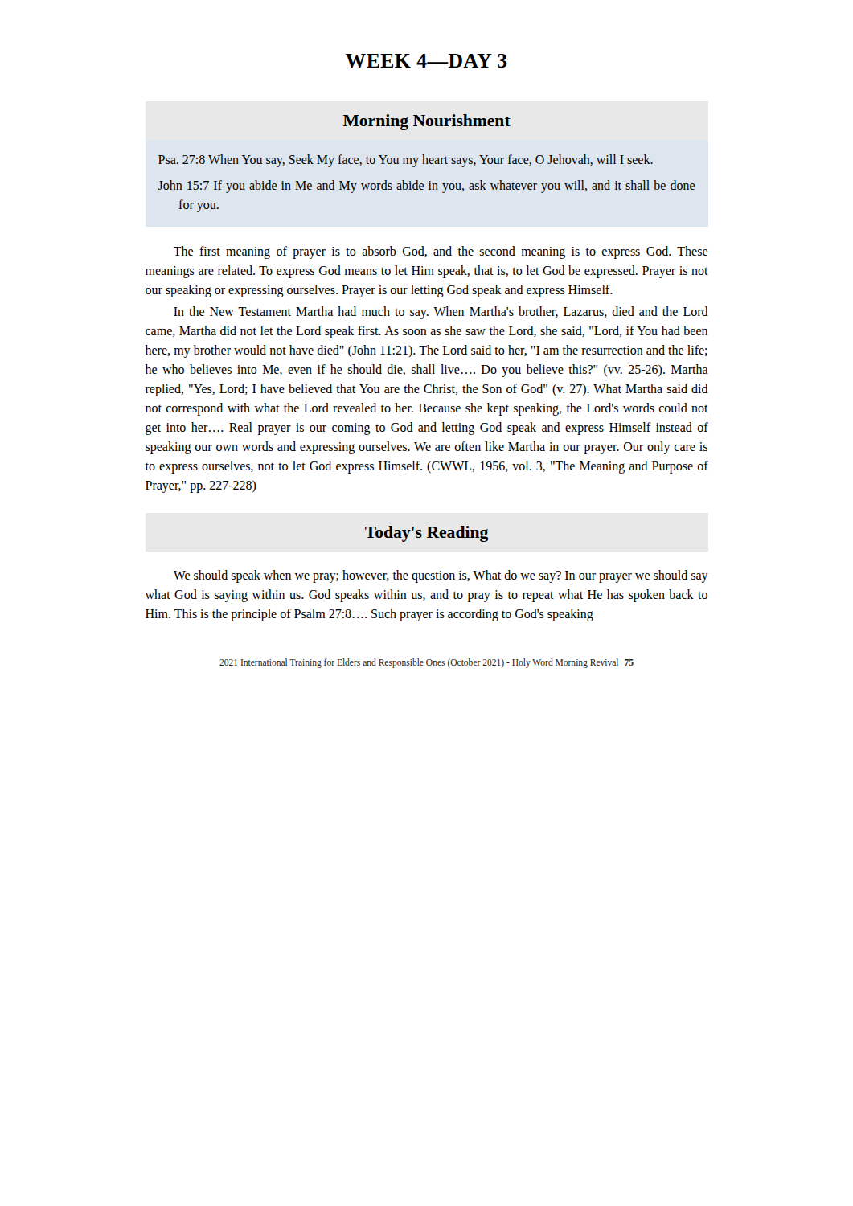WEEK 4—DAY 3
Morning Nourishment
Psa. 27:8 When You say, Seek My face, to You my heart says, Your face, O Jehovah, will I seek.
John 15:7 If you abide in Me and My words abide in you, ask whatever you will, and it shall be done for you.
The first meaning of prayer is to absorb God, and the second meaning is to express God. These meanings are related. To express God means to let Him speak, that is, to let God be expressed. Prayer is not our speaking or expressing ourselves. Prayer is our letting God speak and express Himself.
In the New Testament Martha had much to say. When Martha's brother, Lazarus, died and the Lord came, Martha did not let the Lord speak first. As soon as she saw the Lord, she said, "Lord, if You had been here, my brother would not have died" (John 11:21). The Lord said to her, "I am the resurrection and the life; he who believes into Me, even if he should die, shall live…. Do you believe this?" (vv. 25-26). Martha replied, "Yes, Lord; I have believed that You are the Christ, the Son of God" (v. 27). What Martha said did not correspond with what the Lord revealed to her. Because she kept speaking, the Lord's words could not get into her…. Real prayer is our coming to God and letting God speak and express Himself instead of speaking our own words and expressing ourselves. We are often like Martha in our prayer. Our only care is to express ourselves, not to let God express Himself. (CWWL, 1956, vol. 3, "The Meaning and Purpose of Prayer," pp. 227-228)
Today's Reading
We should speak when we pray; however, the question is, What do we say? In our prayer we should say what God is saying within us. God speaks within us, and to pray is to repeat what He has spoken back to Him. This is the principle of Psalm 27:8…. Such prayer is according to God's speaking
2021 International Training for Elders and Responsible Ones (October 2021) - Holy Word Morning Revival75